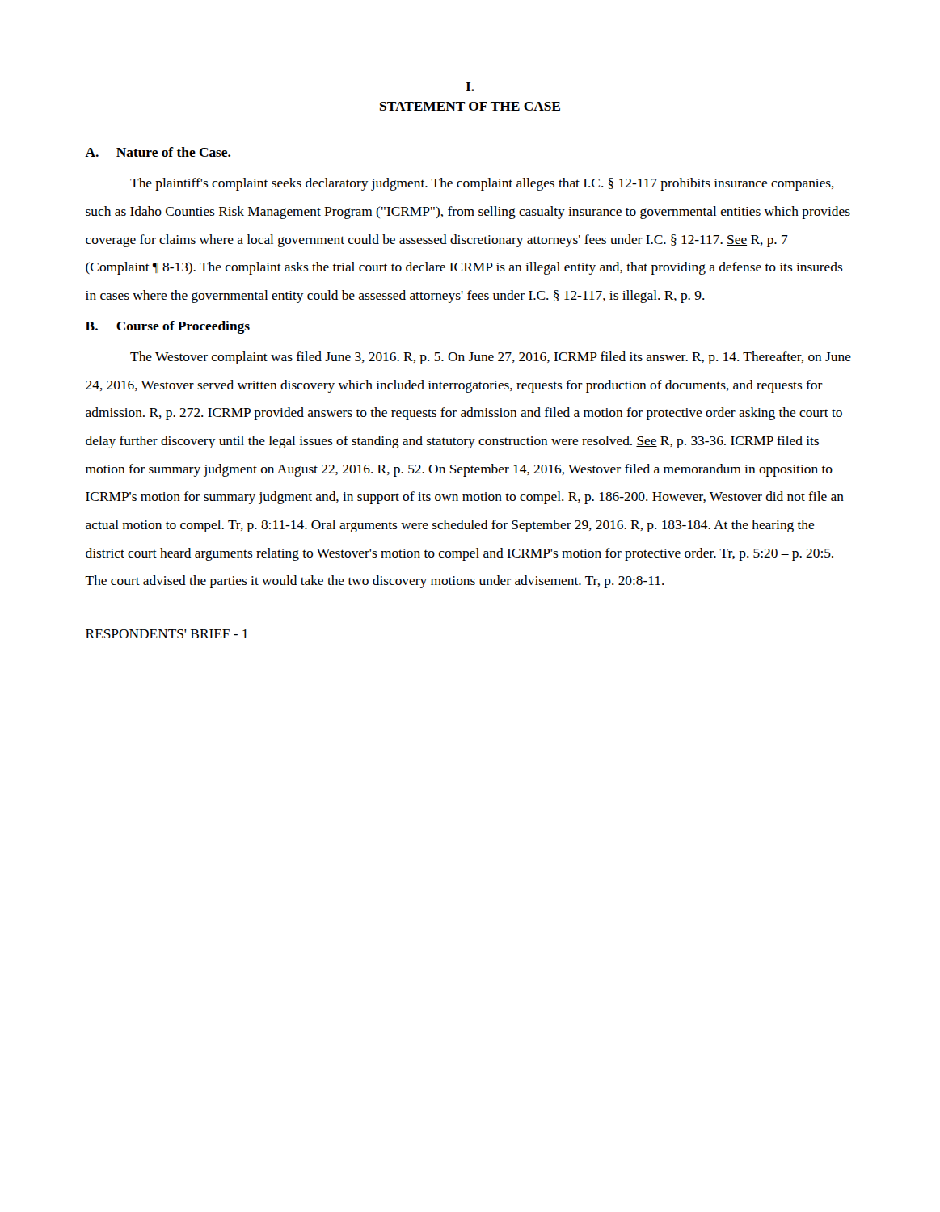I. STATEMENT OF THE CASE
A. Nature of the Case.
The plaintiff's complaint seeks declaratory judgment. The complaint alleges that I.C. § 12-117 prohibits insurance companies, such as Idaho Counties Risk Management Program ("ICRMP"), from selling casualty insurance to governmental entities which provides coverage for claims where a local government could be assessed discretionary attorneys' fees under I.C. § 12-117. See R, p. 7 (Complaint ¶ 8-13). The complaint asks the trial court to declare ICRMP is an illegal entity and, that providing a defense to its insureds in cases where the governmental entity could be assessed attorneys' fees under I.C. § 12-117, is illegal. R, p. 9.
B. Course of Proceedings
The Westover complaint was filed June 3, 2016. R, p. 5. On June 27, 2016, ICRMP filed its answer. R, p. 14. Thereafter, on June 24, 2016, Westover served written discovery which included interrogatories, requests for production of documents, and requests for admission. R, p. 272. ICRMP provided answers to the requests for admission and filed a motion for protective order asking the court to delay further discovery until the legal issues of standing and statutory construction were resolved. See R, p. 33-36. ICRMP filed its motion for summary judgment on August 22, 2016. R, p. 52. On September 14, 2016, Westover filed a memorandum in opposition to ICRMP's motion for summary judgment and, in support of its own motion to compel. R, p. 186-200. However, Westover did not file an actual motion to compel. Tr, p. 8:11-14. Oral arguments were scheduled for September 29, 2016. R, p. 183-184. At the hearing the district court heard arguments relating to Westover's motion to compel and ICRMP's motion for protective order. Tr, p. 5:20 – p. 20:5. The court advised the parties it would take the two discovery motions under advisement. Tr, p. 20:8-11.
RESPONDENTS' BRIEF - 1